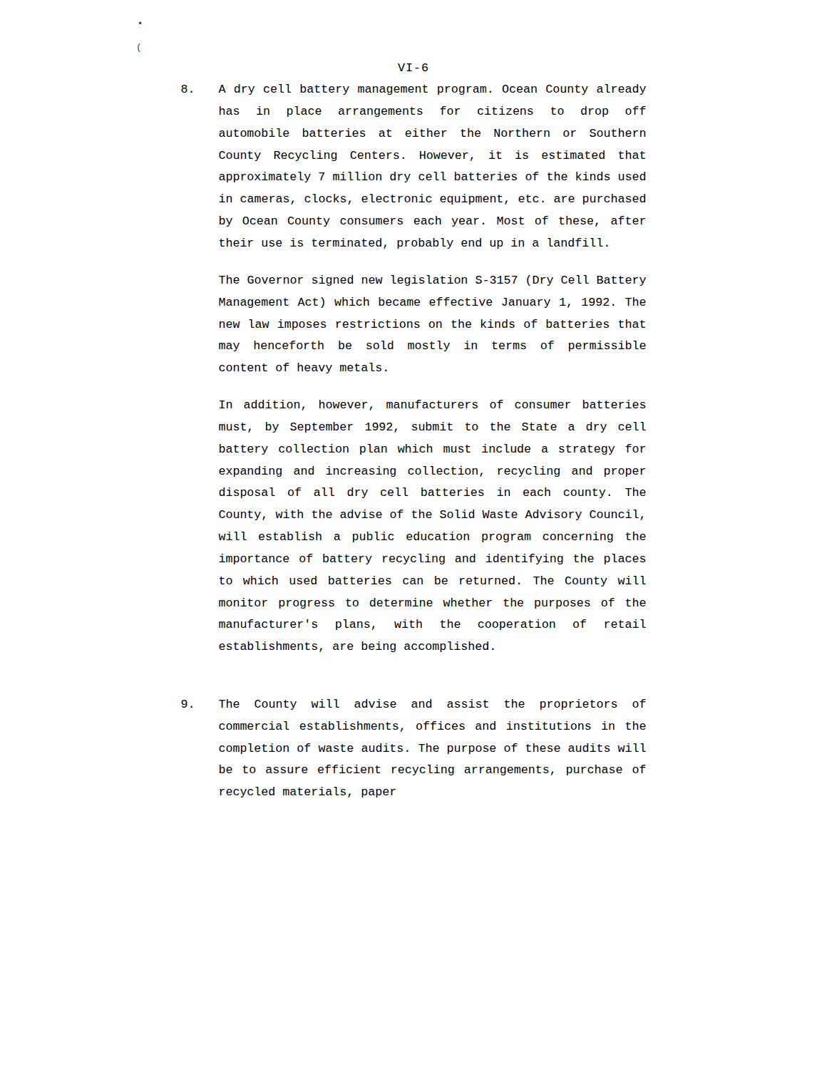• (
VI-6
8.
A dry cell battery management program. Ocean County already has in place arrangements for citizens to drop off automobile batteries at either the Northern or Southern County Recycling Centers. However, it is estimated that approximately 7 million dry cell batteries of the kinds used in cameras, clocks, electronic equipment, etc. are purchased by Ocean County consumers each year. Most of these, after their use is terminated, probably end up in a landfill.
The Governor signed new legislation S-3157 (Dry Cell Battery Management Act) which became effective January 1, 1992. The new law imposes restrictions on the kinds of batteries that may henceforth be sold mostly in terms of permissible content of heavy metals.
In addition, however, manufacturers of consumer batteries must, by September 1992, submit to the State a dry cell battery collection plan which must include a strategy for expanding and increasing collection, recycling and proper disposal of all dry cell batteries in each county. The County, with the advise of the Solid Waste Advisory Council, will establish a public education program concerning the importance of battery recycling and identifying the places to which used batteries can be returned. The County will monitor progress to determine whether the purposes of the manufacturer's plans, with the cooperation of retail establishments, are being accomplished.
9.
The County will advise and assist the proprietors of commercial establishments, offices and institutions in the completion of waste audits. The purpose of these audits will be to assure efficient recycling arrangements, purchase of recycled materials, paper